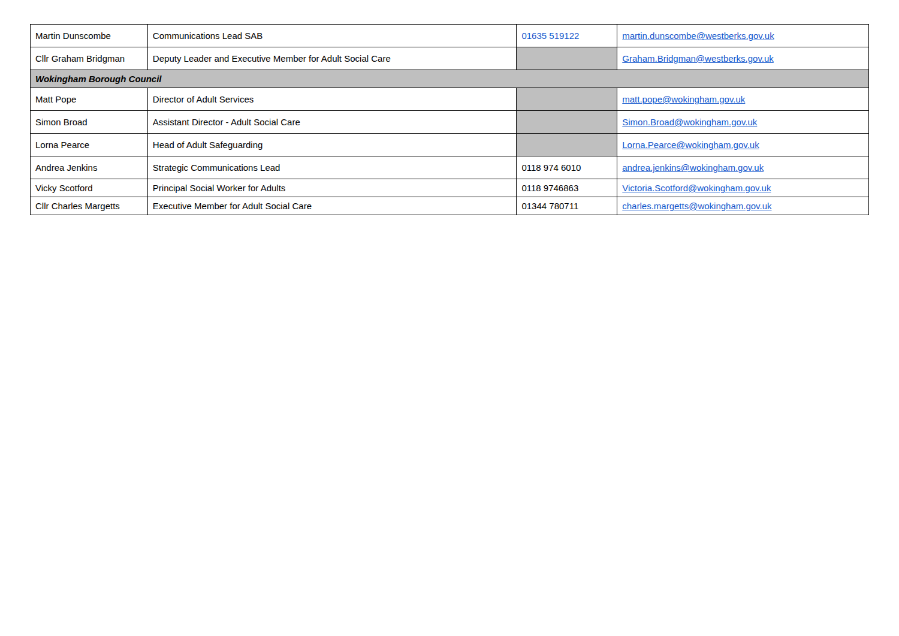| Martin Dunscombe | Communications Lead SAB | 01635 519122 | martin.dunscombe@westberks.gov.uk |
| Cllr Graham Bridgman | Deputy Leader and Executive Member for Adult Social Care | | Graham.Bridgman@westberks.gov.uk |
| Wokingham Borough Council |
| Matt Pope | Director of Adult Services | | matt.pope@wokingham.gov.uk |
| Simon Broad | Assistant Director - Adult Social Care | | Simon.Broad@wokingham.gov.uk |
| Lorna Pearce | Head of Adult Safeguarding | | Lorna.Pearce@wokingham.gov.uk |
| Andrea Jenkins | Strategic Communications Lead | 0118 974 6010 | andrea.jenkins@wokingham.gov.uk |
| Vicky Scotford | Principal Social Worker for Adults | 0118 9746863 | Victoria.Scotford@wokingham.gov.uk |
| Cllr Charles Margetts | Executive Member for Adult Social Care | 01344 780711 | charles.margetts@wokingham.gov.uk |